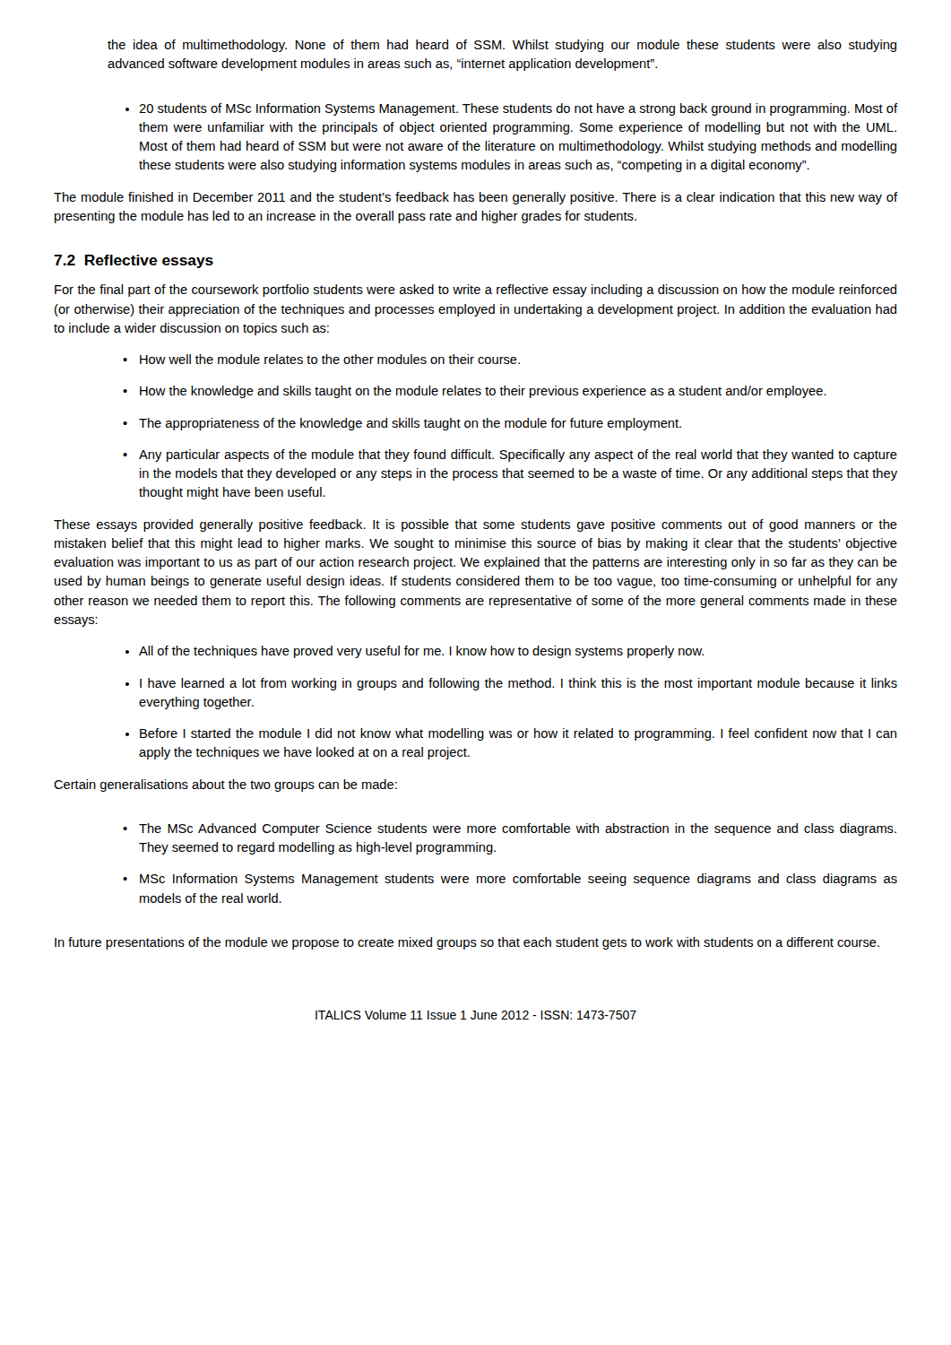the idea of multimethodology. None of them had heard of SSM. Whilst studying our module these students were also studying advanced software development modules in areas such as, “internet application development”.
20 students of MSc Information Systems Management. These students do not have a strong back ground in programming. Most of them were unfamiliar with the principals of object oriented programming. Some experience of modelling but not with the UML. Most of them had heard of SSM but were not aware of the literature on multimethodology. Whilst studying methods and modelling these students were also studying information systems modules in areas such as, “competing in a digital economy”.
The module finished in December 2011 and the student’s feedback has been generally positive. There is a clear indication that this new way of presenting the module has led to an increase in the overall pass rate and higher grades for students.
7.2 Reflective essays
For the final part of the coursework portfolio students were asked to write a reflective essay including a discussion on how the module reinforced (or otherwise) their appreciation of the techniques and processes employed in undertaking a development project. In addition the evaluation had to include a wider discussion on topics such as:
How well the module relates to the other modules on their course.
How the knowledge and skills taught on the module relates to their previous experience as a student and/or employee.
The appropriateness of the knowledge and skills taught on the module for future employment.
Any particular aspects of the module that they found difficult. Specifically any aspect of the real world that they wanted to capture in the models that they developed or any steps in the process that seemed to be a waste of time. Or any additional steps that they thought might have been useful.
These essays provided generally positive feedback. It is possible that some students gave positive comments out of good manners or the mistaken belief that this might lead to higher marks. We sought to minimise this source of bias by making it clear that the students’ objective evaluation was important to us as part of our action research project. We explained that the patterns are interesting only in so far as they can be used by human beings to generate useful design ideas. If students considered them to be too vague, too time-consuming or unhelpful for any other reason we needed them to report this. The following comments are representative of some of the more general comments made in these essays:
All of the techniques have proved very useful for me. I know how to design systems properly now.
I have learned a lot from working in groups and following the method. I think this is the most important module because it links everything together.
Before I started the module I did not know what modelling was or how it related to programming. I feel confident now that I can apply the techniques we have looked at on a real project.
Certain generalisations about the two groups can be made:
The MSc Advanced Computer Science students were more comfortable with abstraction in the sequence and class diagrams. They seemed to regard modelling as high-level programming.
MSc Information Systems Management students were more comfortable seeing sequence diagrams and class diagrams as models of the real world.
In future presentations of the module we propose to create mixed groups so that each student gets to work with students on a different course.
ITALICS Volume 11 Issue 1 June 2012 - ISSN: 1473-7507